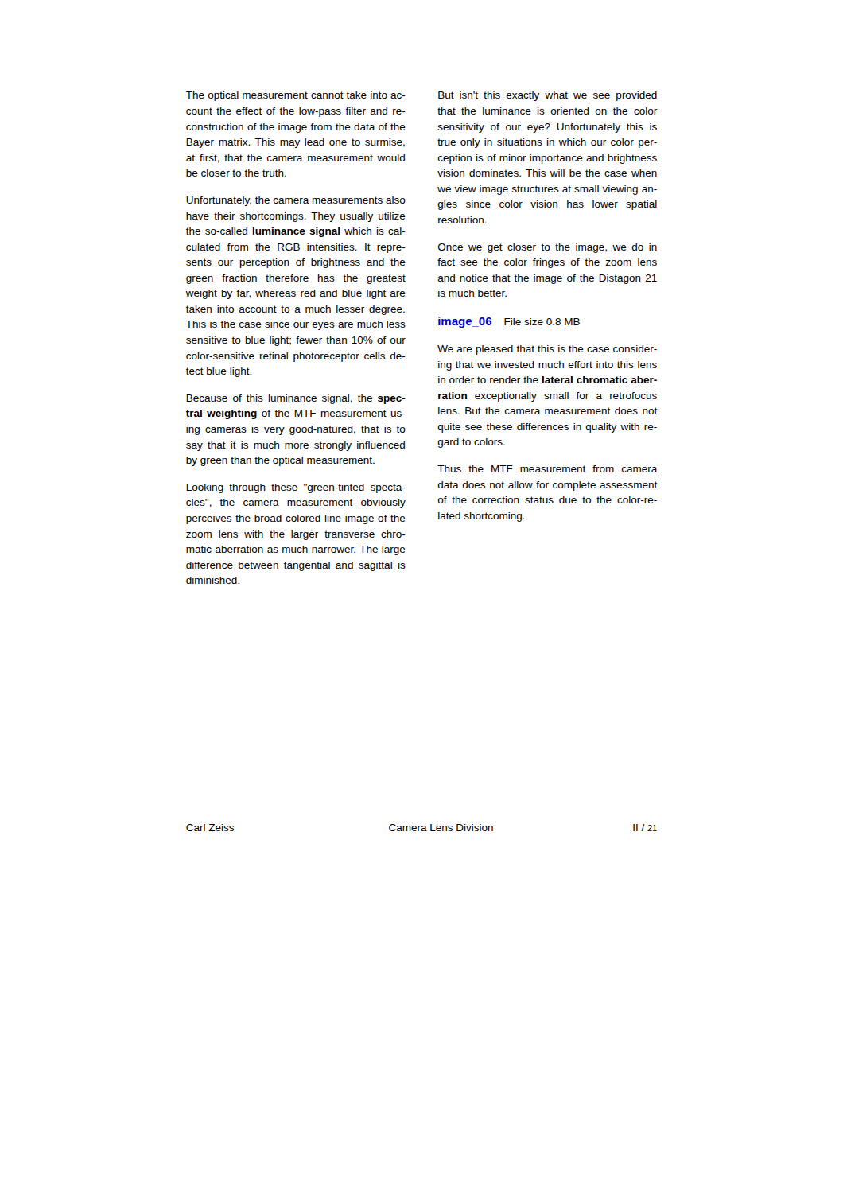The optical measurement cannot take into account the effect of the low-pass filter and reconstruction of the image from the data of the Bayer matrix. This may lead one to surmise, at first, that the camera measurement would be closer to the truth.
Unfortunately, the camera measurements also have their shortcomings. They usually utilize the so-called luminance signal which is calculated from the RGB intensities. It represents our perception of brightness and the green fraction therefore has the greatest weight by far, whereas red and blue light are taken into account to a much lesser degree. This is the case since our eyes are much less sensitive to blue light; fewer than 10% of our color-sensitive retinal photoreceptor cells detect blue light.
Because of this luminance signal, the spectral weighting of the MTF measurement using cameras is very good-natured, that is to say that it is much more strongly influenced by green than the optical measurement.
Looking through these "green-tinted spectacles", the camera measurement obviously perceives the broad colored line image of the zoom lens with the larger transverse chromatic aberration as much narrower. The large difference between tangential and sagittal is diminished.
But isn't this exactly what we see provided that the luminance is oriented on the color sensitivity of our eye? Unfortunately this is true only in situations in which our color perception is of minor importance and brightness vision dominates. This will be the case when we view image structures at small viewing angles since color vision has lower spatial resolution.
Once we get closer to the image, we do in fact see the color fringes of the zoom lens and notice that the image of the Distagon 21 is much better.
image_06 File size 0.8 MB
We are pleased that this is the case considering that we invested much effort into this lens in order to render the lateral chromatic aberration exceptionally small for a retrofocus lens. But the camera measurement does not quite see these differences in quality with regard to colors.
Thus the MTF measurement from camera data does not allow for complete assessment of the correction status due to the color-related shortcoming.
Carl Zeiss
Camera Lens Division
II / 21